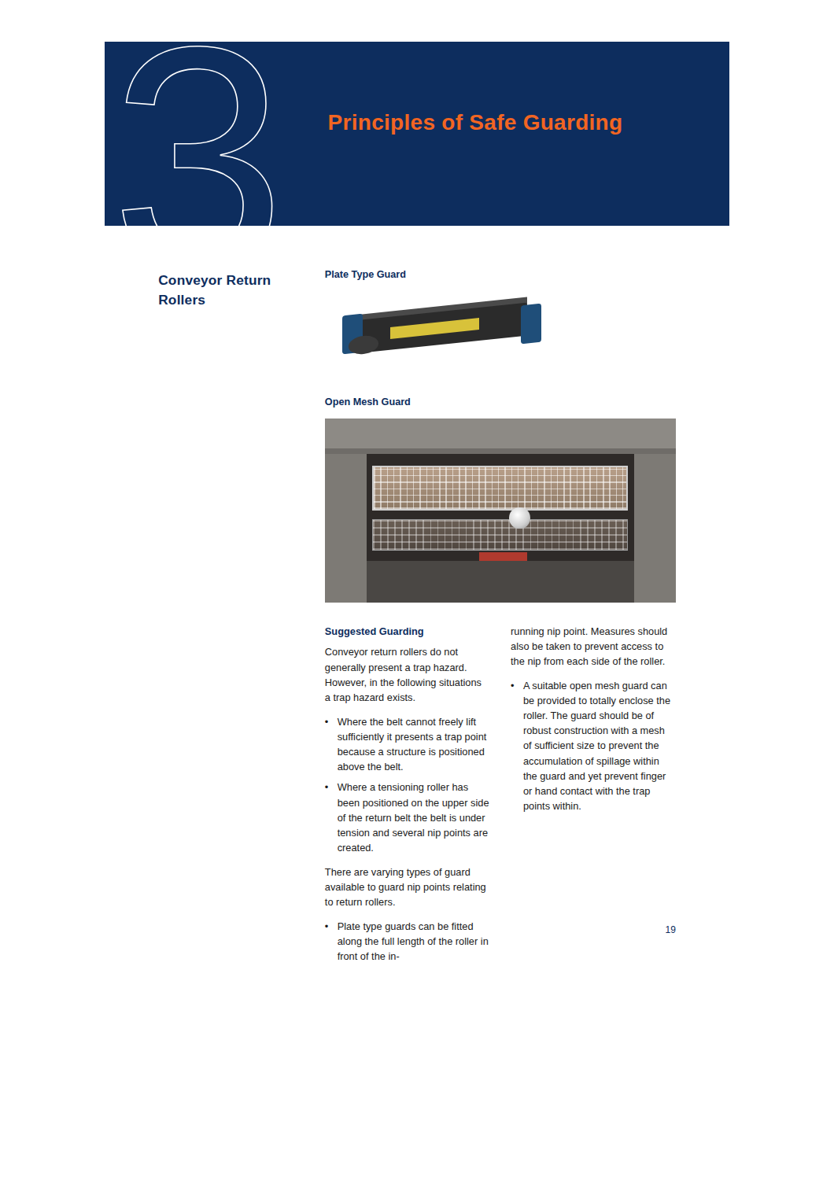3
Principles of Safe Guarding
Conveyor Return Rollers
Plate Type Guard
Open Mesh Guard
Suggested Guarding
Conveyor return rollers do not generally present a trap hazard. However, in the following situations a trap hazard exists.
Where the belt cannot freely lift sufficiently it presents a trap point because a structure is positioned above the belt.
Where a tensioning roller has been positioned on the upper side of the return belt the belt is under tension and several nip points are created.
There are varying types of guard available to guard nip points relating to return rollers.
Plate type guards can be fitted along the full length of the roller in front of the in-
running nip point. Measures should also be taken to prevent access to the nip from each side of the roller.
A suitable open mesh guard can be provided to totally enclose the roller. The guard should be of robust construction with a mesh of sufficient size to prevent the accumulation of spillage within the guard and yet prevent finger or hand contact with the trap points within.
19